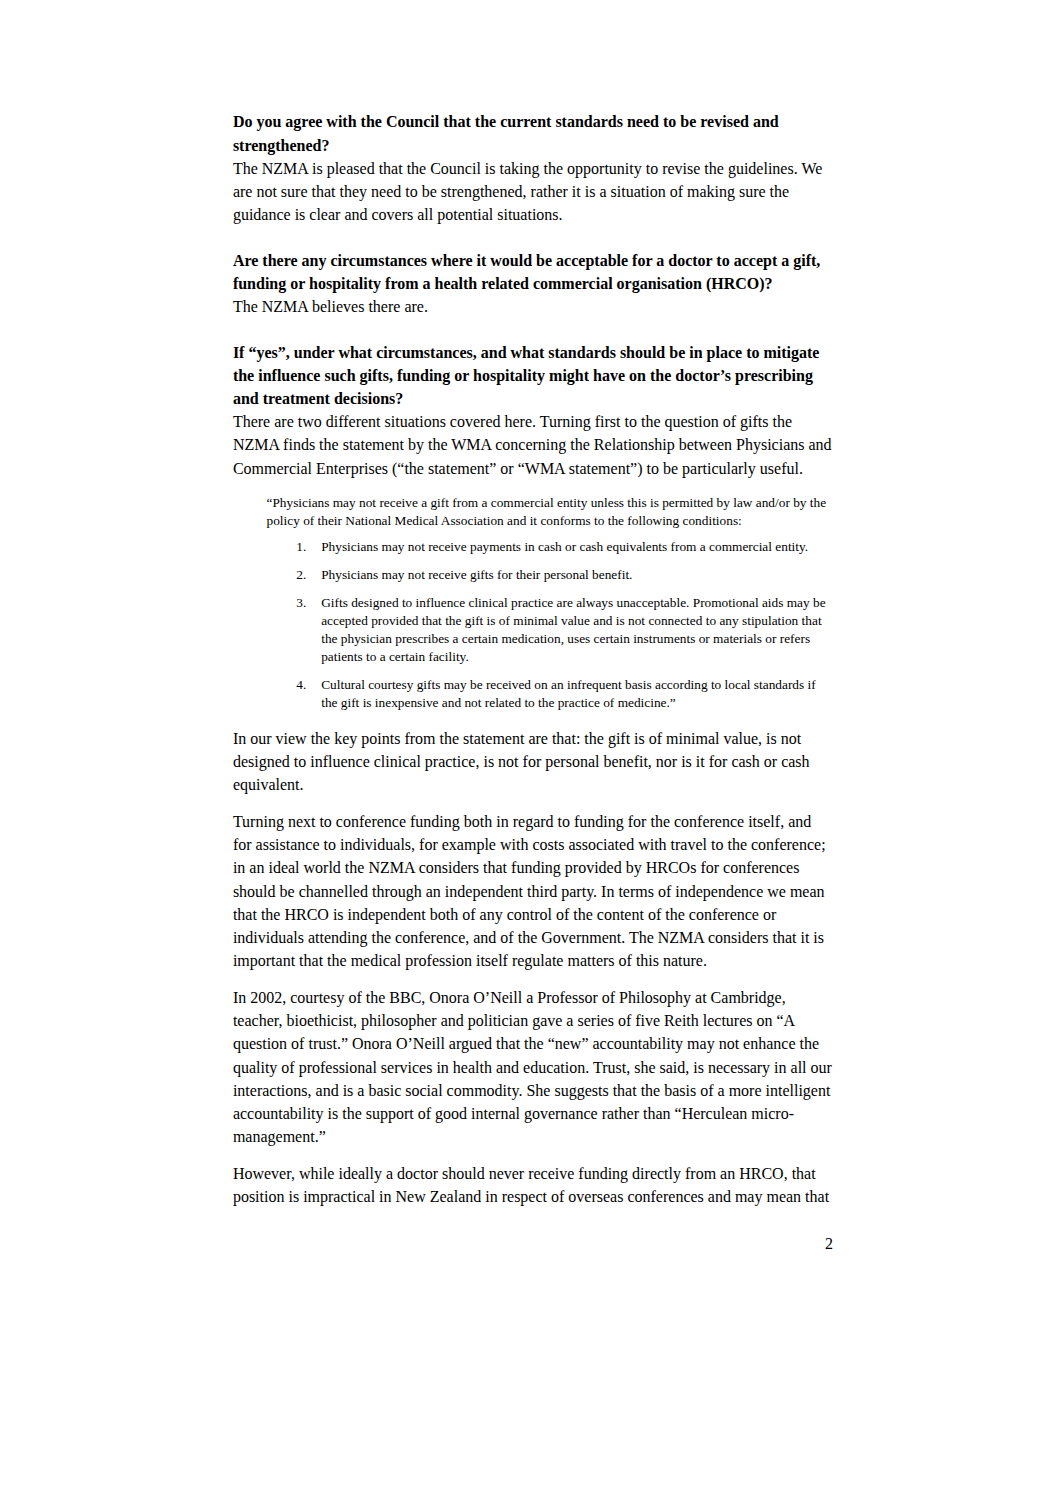Do you agree with the Council that the current standards need to be revised and strengthened?
The NZMA is pleased that the Council is taking the opportunity to revise the guidelines. We are not sure that they need to be strengthened, rather it is a situation of making sure the guidance is clear and covers all potential situations.
Are there any circumstances where it would be acceptable for a doctor to accept a gift, funding or hospitality from a health related commercial organisation (HRCO)?
The NZMA believes there are.
If “yes”, under what circumstances, and what standards should be in place to mitigate the influence such gifts, funding or hospitality might have on the doctor’s prescribing and treatment decisions?
There are two different situations covered here. Turning first to the question of gifts the NZMA finds the statement by the WMA concerning the Relationship between Physicians and Commercial Enterprises (“the statement” or “WMA statement”) to be particularly useful.
“Physicians may not receive a gift from a commercial entity unless this is permitted by law and/or by the policy of their National Medical Association and it conforms to the following conditions:
Physicians may not receive payments in cash or cash equivalents from a commercial entity.
Physicians may not receive gifts for their personal benefit.
Gifts designed to influence clinical practice are always unacceptable. Promotional aids may be accepted provided that the gift is of minimal value and is not connected to any stipulation that the physician prescribes a certain medication, uses certain instruments or materials or refers patients to a certain facility.
Cultural courtesy gifts may be received on an infrequent basis according to local standards if the gift is inexpensive and not related to the practice of medicine.”
In our view the key points from the statement are that: the gift is of minimal value, is not designed to influence clinical practice, is not for personal benefit, nor is it for cash or cash equivalent.
Turning next to conference funding both in regard to funding for the conference itself, and for assistance to individuals, for example with costs associated with travel to the conference; in an ideal world the NZMA considers that funding provided by HRCOs for conferences should be channelled through an independent third party. In terms of independence we mean that the HRCO is independent both of any control of the content of the conference or individuals attending the conference, and of the Government. The NZMA considers that it is important that the medical profession itself regulate matters of this nature.
In 2002, courtesy of the BBC, Onora O’Neill a Professor of Philosophy at Cambridge, teacher, bioethicist, philosopher and politician gave a series of five Reith lectures on “A question of trust.” Onora O’Neill argued that the “new” accountability may not enhance the quality of professional services in health and education. Trust, she said, is necessary in all our interactions, and is a basic social commodity. She suggests that the basis of a more intelligent accountability is the support of good internal governance rather than “Herculean micro-management.”
However, while ideally a doctor should never receive funding directly from an HRCO, that position is impractical in New Zealand in respect of overseas conferences and may mean that
2